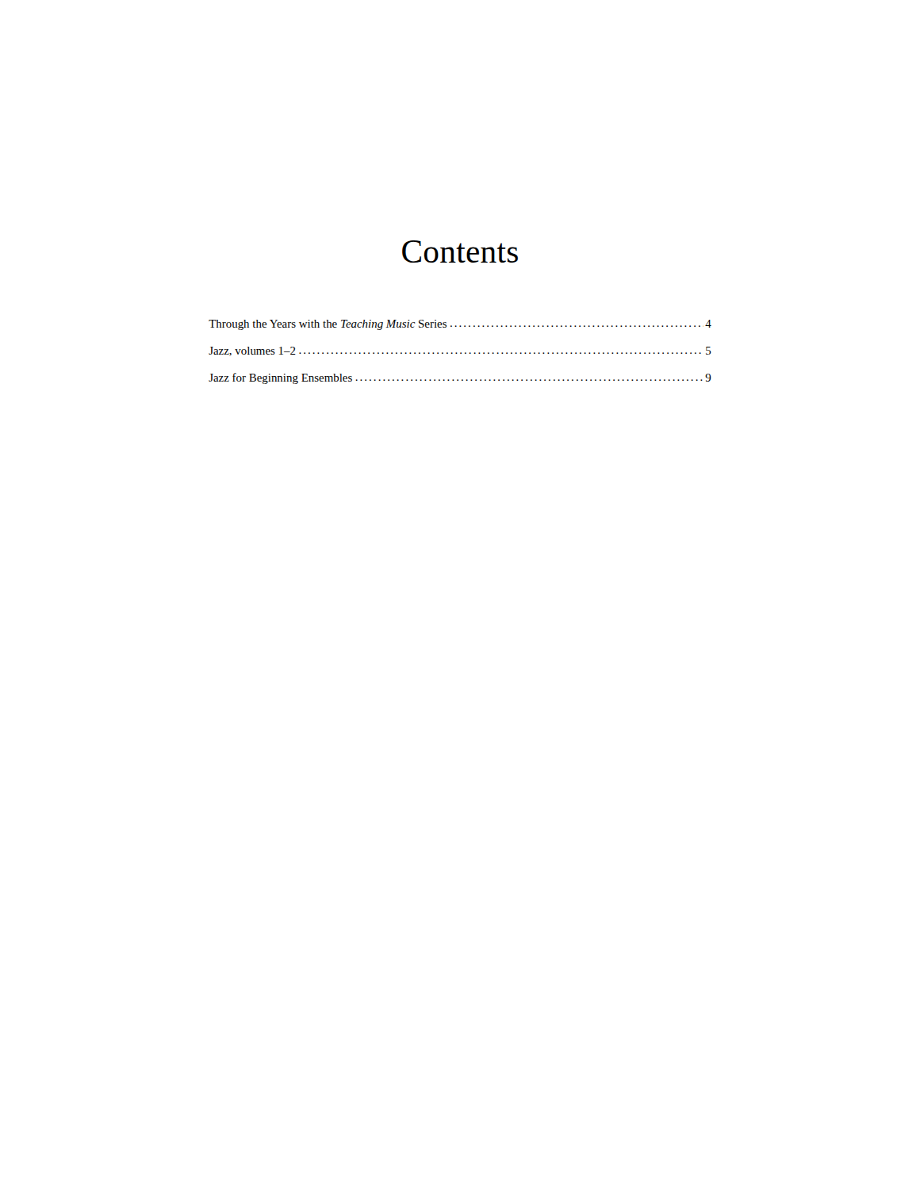Contents
Through the Years with the Teaching Music Series ........................................................................................................................................... 4
Jazz, volumes 1–2 ........................................................................................................................................... 5
Jazz for Beginning Ensembles ........................................................................................................................................... 9